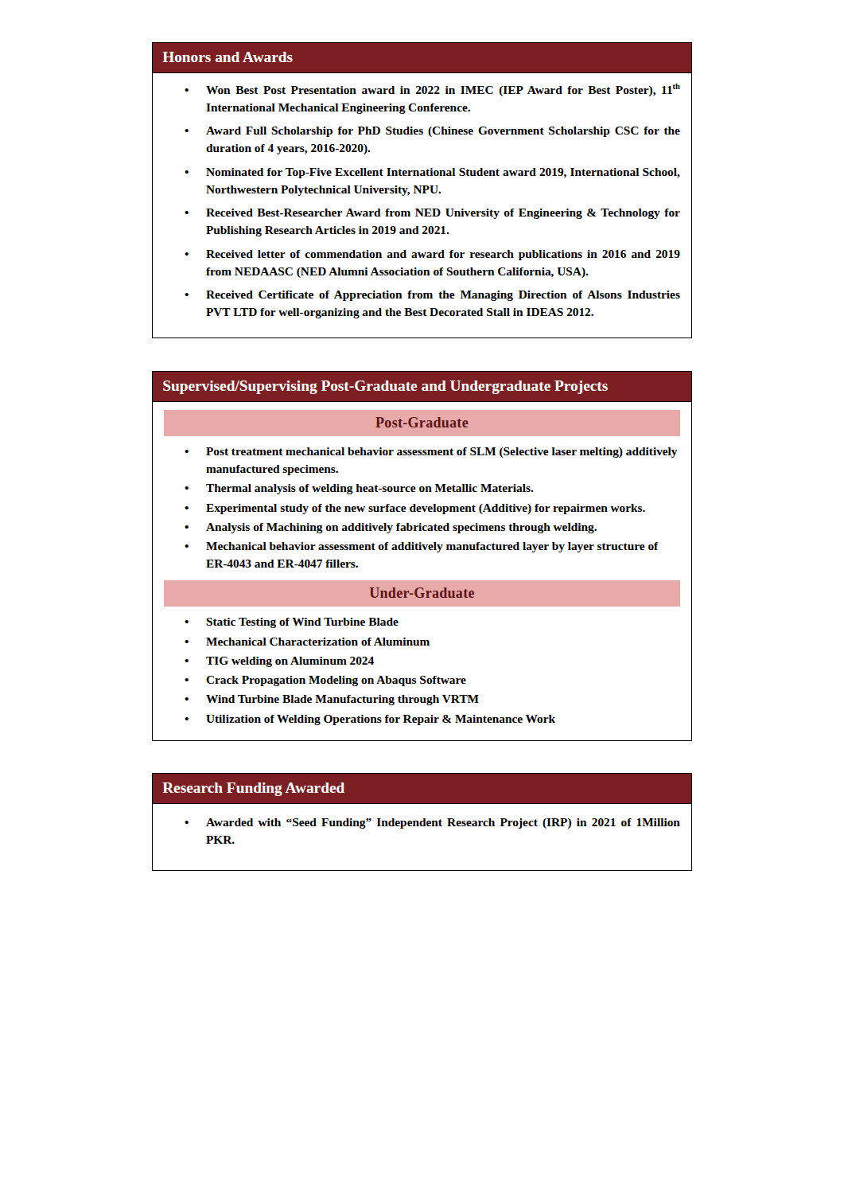Honors and Awards
Won Best Post Presentation award in 2022 in IMEC (IEP Award for Best Poster), 11th International Mechanical Engineering Conference.
Award Full Scholarship for PhD Studies (Chinese Government Scholarship CSC for the duration of 4 years, 2016-2020).
Nominated for Top-Five Excellent International Student award 2019, International School, Northwestern Polytechnical University, NPU.
Received Best-Researcher Award from NED University of Engineering & Technology for Publishing Research Articles in 2019 and 2021.
Received letter of commendation and award for research publications in 2016 and 2019 from NEDAASC (NED Alumni Association of Southern California, USA).
Received Certificate of Appreciation from the Managing Direction of Alsons Industries PVT LTD for well-organizing and the Best Decorated Stall in IDEAS 2012.
Supervised/Supervising Post-Graduate and Undergraduate Projects
Post-Graduate
Post treatment mechanical behavior assessment of SLM (Selective laser melting) additively manufactured specimens.
Thermal analysis of welding heat-source on Metallic Materials.
Experimental study of the new surface development (Additive) for repairmen works.
Analysis of Machining on additively fabricated specimens through welding.
Mechanical behavior assessment of additively manufactured layer by layer structure of ER-4043 and ER-4047 fillers.
Under-Graduate
Static Testing of Wind Turbine Blade
Mechanical Characterization of Aluminum
TIG welding on Aluminum 2024
Crack Propagation Modeling on Abaqus Software
Wind Turbine Blade Manufacturing through VRTM
Utilization of Welding Operations for Repair & Maintenance Work
Research Funding Awarded
Awarded with “Seed Funding” Independent Research Project (IRP) in 2021 of 1Million PKR.